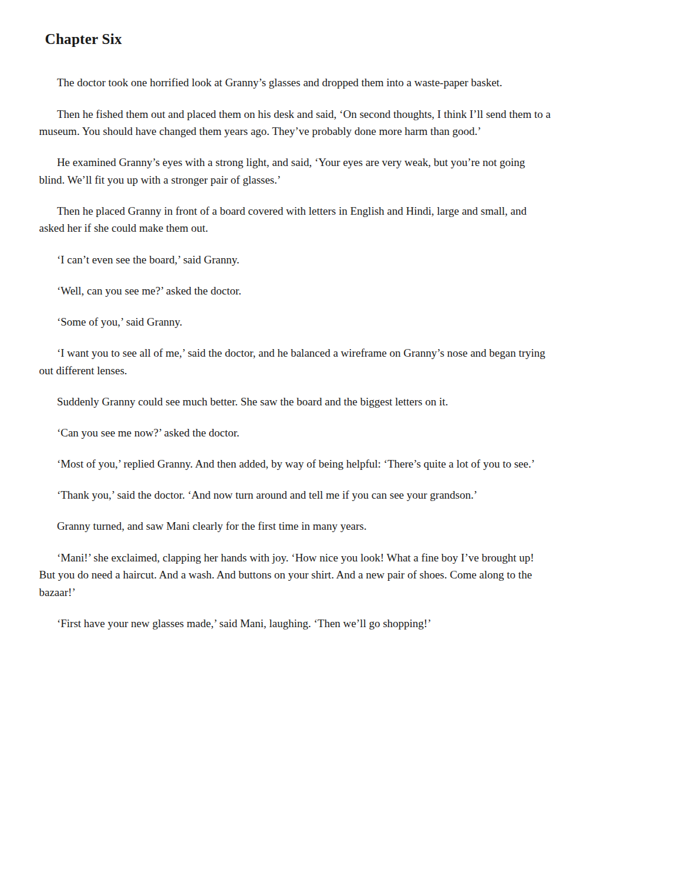Chapter Six
The doctor took one horrified look at Granny’s glasses and dropped them into a waste-paper basket.
Then he fished them out and placed them on his desk and said, ‘On second thoughts, I think I’ll send them to a museum. You should have changed them years ago. They’ve probably done more harm than good.’
He examined Granny’s eyes with a strong light, and said, ‘Your eyes are very weak, but you’re not going blind. We’ll fit you up with a stronger pair of glasses.’
Then he placed Granny in front of a board covered with letters in English and Hindi, large and small, and asked her if she could make them out.
‘I can’t even see the board,’ said Granny.
‘Well, can you see me?’ asked the doctor.
‘Some of you,’ said Granny.
‘I want you to see all of me,’ said the doctor, and he balanced a wireframe on Granny’s nose and began trying out different lenses.
Suddenly Granny could see much better. She saw the board and the biggest letters on it.
‘Can you see me now?’ asked the doctor.
‘Most of you,’ replied Granny. And then added, by way of being helpful: ‘There’s quite a lot of you to see.’
‘Thank you,’ said the doctor. ‘And now turn around and tell me if you can see your grandson.’
Granny turned, and saw Mani clearly for the first time in many years.
‘Mani!’ she exclaimed, clapping her hands with joy. ‘How nice you look! What a fine boy I’ve brought up! But you do need a haircut. And a wash. And buttons on your shirt. And a new pair of shoes. Come along to the bazaar!’
‘First have your new glasses made,’ said Mani, laughing. ‘Then we’ll go shopping!’